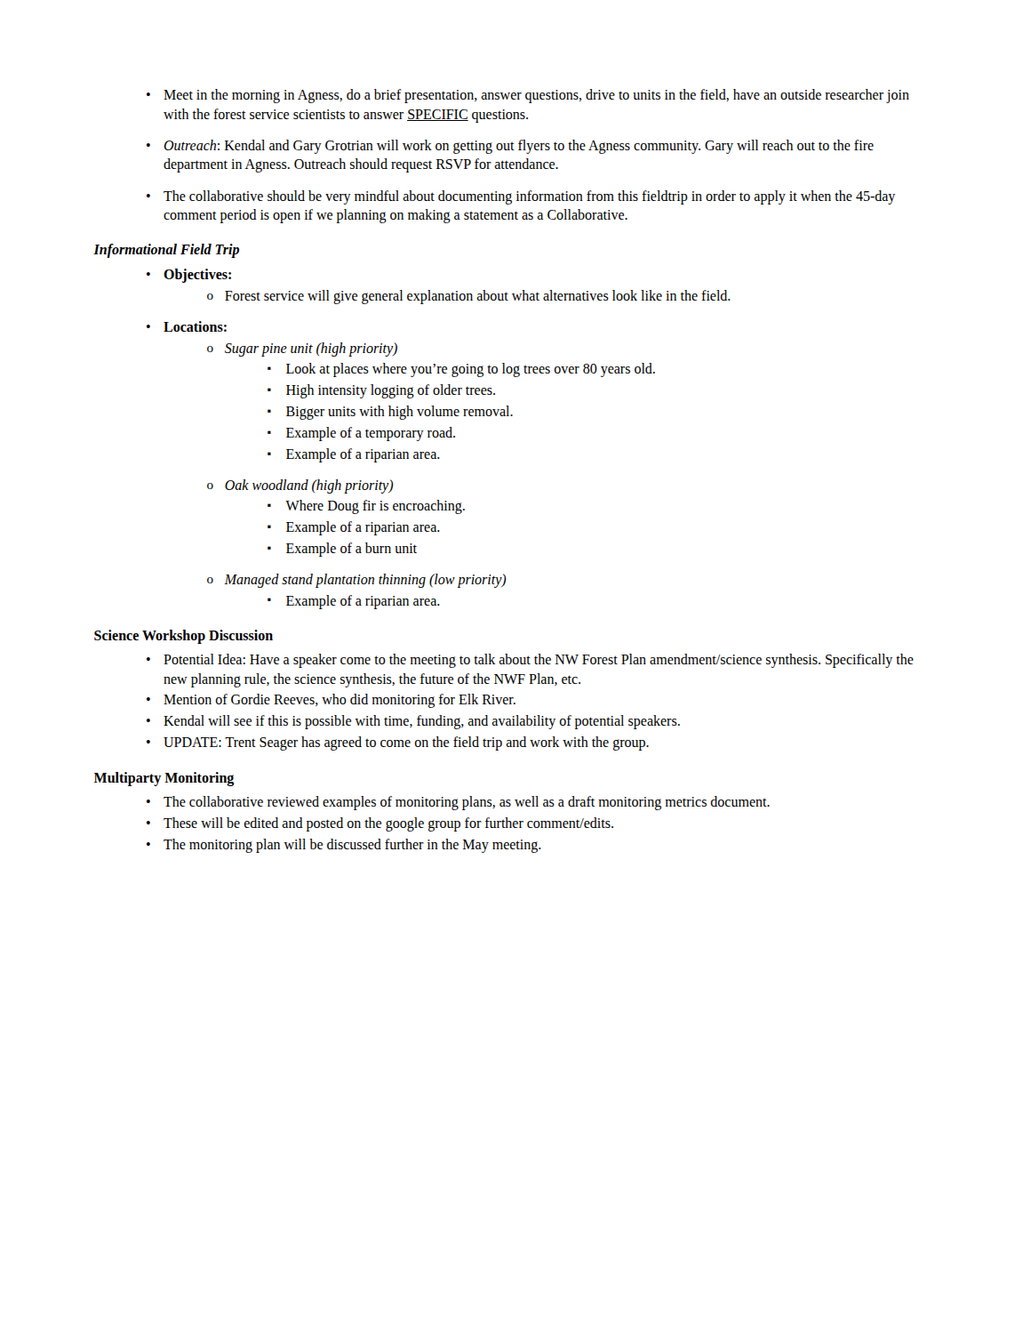Meet in the morning in Agness, do a brief presentation, answer questions, drive to units in the field, have an outside researcher join with the forest service scientists to answer SPECIFIC questions.
Outreach: Kendal and Gary Grotrian will work on getting out flyers to the Agness community. Gary will reach out to the fire department in Agness. Outreach should request RSVP for attendance.
The collaborative should be very mindful about documenting information from this fieldtrip in order to apply it when the 45-day comment period is open if we planning on making a statement as a Collaborative.
Informational Field Trip
Objectives:
Forest service will give general explanation about what alternatives look like in the field.
Locations:
Sugar pine unit (high priority)
Look at places where you’re going to log trees over 80 years old.
High intensity logging of older trees.
Bigger units with high volume removal.
Example of a temporary road.
Example of a riparian area.
Oak woodland (high priority)
Where Doug fir is encroaching.
Example of a riparian area.
Example of a burn unit
Managed stand plantation thinning (low priority)
Example of a riparian area.
Science Workshop Discussion
Potential Idea: Have a speaker come to the meeting to talk about the NW Forest Plan amendment/science synthesis. Specifically the new planning rule, the science synthesis, the future of the NWF Plan, etc.
Mention of Gordie Reeves, who did monitoring for Elk River.
Kendal will see if this is possible with time, funding, and availability of potential speakers.
UPDATE: Trent Seager has agreed to come on the field trip and work with the group.
Multiparty Monitoring
The collaborative reviewed examples of monitoring plans, as well as a draft monitoring metrics document.
These will be edited and posted on the google group for further comment/edits.
The monitoring plan will be discussed further in the May meeting.